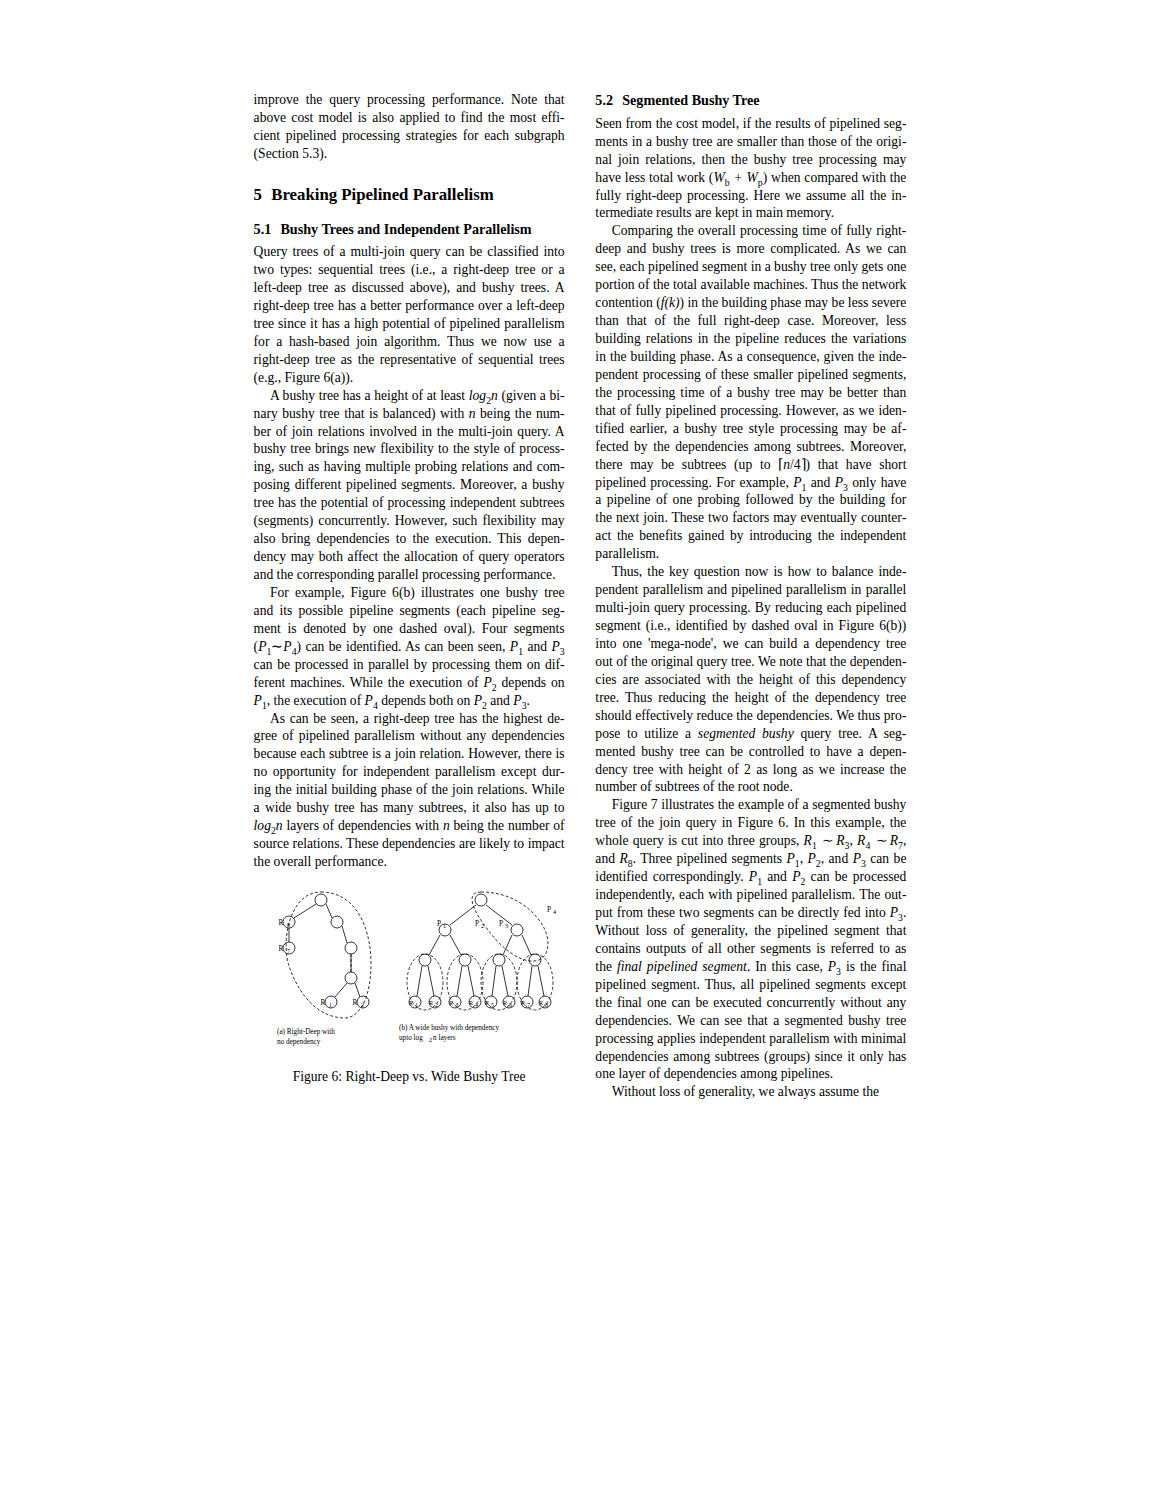improve the query processing performance. Note that above cost model is also applied to find the most efficient pipelined processing strategies for each subgraph (Section 5.3).
5 Breaking Pipelined Parallelism
5.1 Bushy Trees and Independent Parallelism
Query trees of a multi-join query can be classified into two types: sequential trees (i.e., a right-deep tree or a left-deep tree as discussed above), and bushy trees. A right-deep tree has a better performance over a left-deep tree since it has a high potential of pipelined parallelism for a hash-based join algorithm. Thus we now use a right-deep tree as the representative of sequential trees (e.g., Figure 6(a)).
A bushy tree has a height of at least log2n (given a binary bushy tree that is balanced) with n being the number of join relations involved in the multi-join query. A bushy tree brings new flexibility to the style of processing, such as having multiple probing relations and composing different pipelined segments. Moreover, a bushy tree has the potential of processing independent subtrees (segments) concurrently. However, such flexibility may also bring dependencies to the execution. This dependency may both affect the allocation of query operators and the corresponding parallel processing performance.
For example, Figure 6(b) illustrates one bushy tree and its possible pipeline segments (each pipeline segment is denoted by one dashed oval). Four segments (P1∼P4) can be identified. As can been seen, P1 and P3 can be processed in parallel by processing them on different machines. While the execution of P2 depends on P1, the execution of P4 depends both on P2 and P3.
As can be seen, a right-deep tree has the highest degree of pipelined parallelism without any dependencies because each subtree is a join relation. However, there is no opportunity for independent parallelism except during the initial building phase of the join relations. While a wide bushy tree has many subtrees, it also has up to log2n layers of dependencies with n being the number of source relations. These dependencies are likely to impact the overall performance.
R8 R7 R1 R2 (a) Right-Deep with no dependency P1 P2 P3 P4 R1 R2 R3 R4 R5 R6 R7 R8 (b) A wide bushy with dependency upto log2n layers
Figure 6: Right-Deep vs. Wide Bushy Tree
5.2 Segmented Bushy Tree
Seen from the cost model, if the results of pipelined segments in a bushy tree are smaller than those of the original join relations, then the bushy tree processing may have less total work (Wb + Wp) when compared with the fully right-deep processing. Here we assume all the intermediate results are kept in main memory.
Comparing the overall processing time of fully right-deep and bushy trees is more complicated. As we can see, each pipelined segment in a bushy tree only gets one portion of the total available machines. Thus the network contention (f(k)) in the building phase may be less severe than that of the full right-deep case. Moreover, less building relations in the pipeline reduces the variations in the building phase. As a consequence, given the independent processing of these smaller pipelined segments, the processing time of a bushy tree may be better than that of fully pipelined processing. However, as we identified earlier, a bushy tree style processing may be affected by the dependencies among subtrees. Moreover, there may be subtrees (up to ⌈n/4⌉) that have short pipelined processing. For example, P1 and P3 only have a pipeline of one probing followed by the building for the next join. These two factors may eventually counteract the benefits gained by introducing the independent parallelism.
Thus, the key question now is how to balance independent parallelism and pipelined parallelism in parallel multi-join query processing. By reducing each pipelined segment (i.e., identified by dashed oval in Figure 6(b)) into one 'mega-node', we can build a dependency tree out of the original query tree. We note that the dependencies are associated with the height of this dependency tree. Thus reducing the height of the dependency tree should effectively reduce the dependencies. We thus propose to utilize a segmented bushy query tree. A segmented bushy tree can be controlled to have a dependency tree with height of 2 as long as we increase the number of subtrees of the root node.
Figure 7 illustrates the example of a segmented bushy tree of the join query in Figure 6. In this example, the whole query is cut into three groups, R1 ∼ R3, R4 ∼ R7, and R8. Three pipelined segments P1, P2, and P3 can be identified correspondingly. P1 and P2 can be processed independently, each with pipelined parallelism. The output from these two segments can be directly fed into P3. Without loss of generality, the pipelined segment that contains outputs of all other segments is referred to as the final pipelined segment. In this case, P3 is the final pipelined segment. Thus, all pipelined segments except the final one can be executed concurrently without any dependencies. We can see that a segmented bushy tree processing applies independent parallelism with minimal dependencies among subtrees (groups) since it only has one layer of dependencies among pipelines.
Without loss of generality, we always assume the